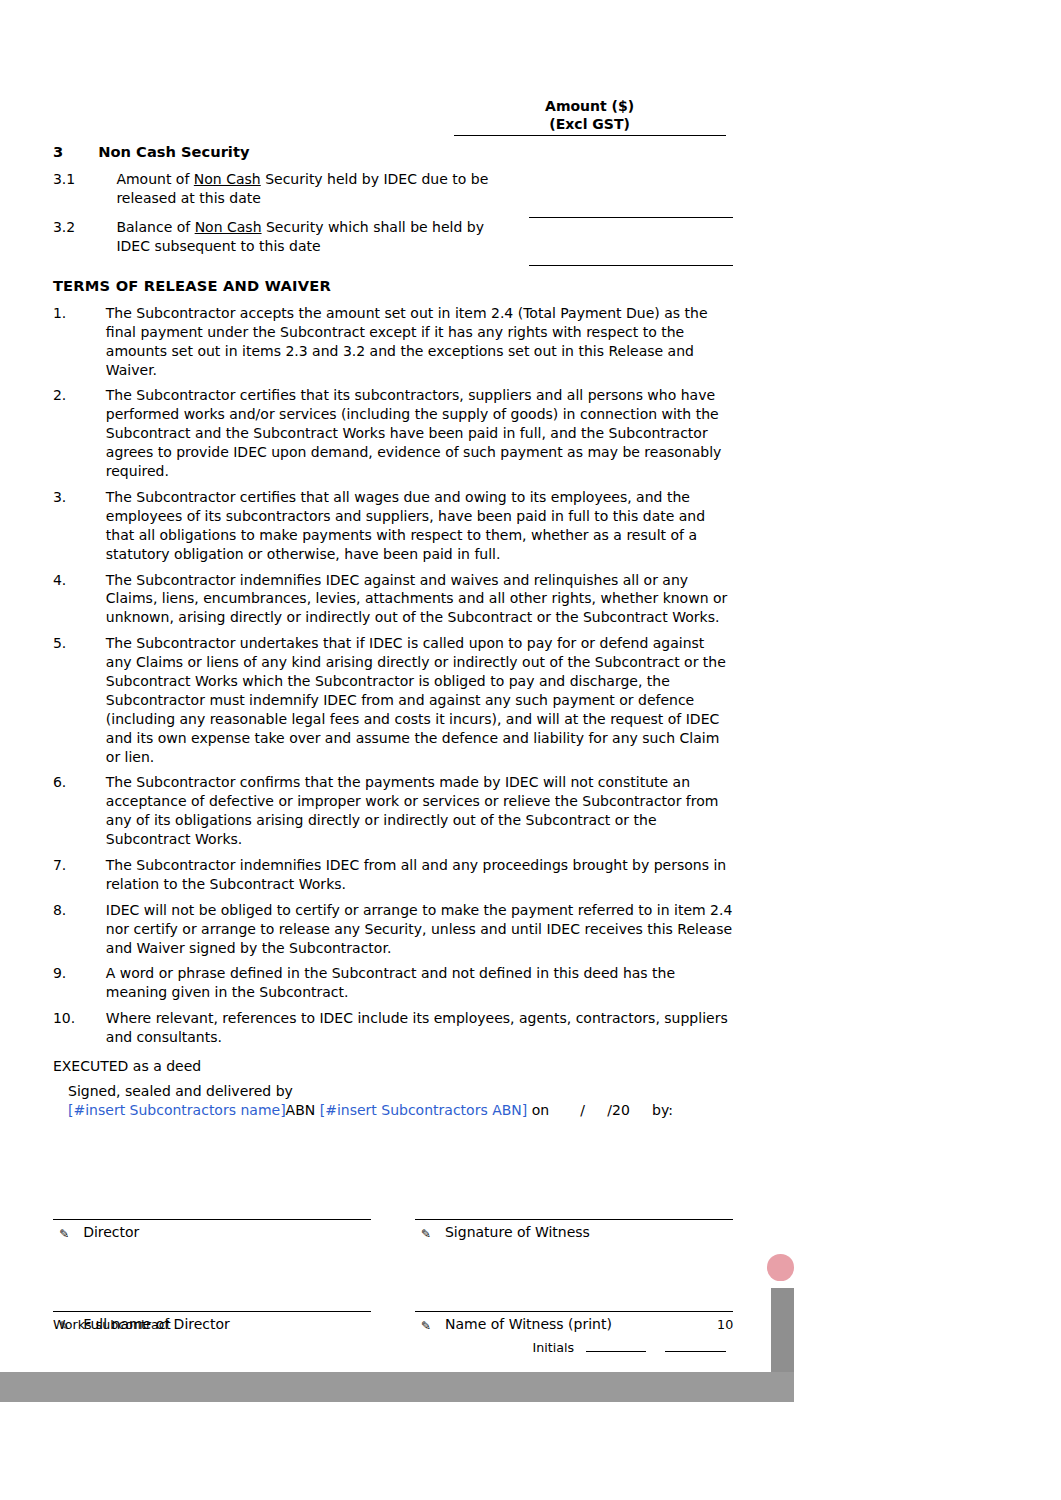Amount ($)
(Excl GST)
3 Non Cash Security
| 3.1 | Amount of Non Cash Security held by IDEC due to be released at this date | | |
| 3.2 | Balance of Non Cash Security which shall be held by IDEC subsequent to this date | | |
TERMS OF RELEASE AND WAIVER
1. The Subcontractor accepts the amount set out in item 2.4 (Total Payment Due) as the final payment under the Subcontract except if it has any rights with respect to the amounts set out in items 2.3 and 3.2 and the exceptions set out in this Release and Waiver.
2. The Subcontractor certifies that its subcontractors, suppliers and all persons who have performed works and/or services (including the supply of goods) in connection with the Subcontract and the Subcontract Works have been paid in full, and the Subcontractor agrees to provide IDEC upon demand, evidence of such payment as may be reasonably required.
3. The Subcontractor certifies that all wages due and owing to its employees, and the employees of its subcontractors and suppliers, have been paid in full to this date and that all obligations to make payments with respect to them, whether as a result of a statutory obligation or otherwise, have been paid in full.
4. The Subcontractor indemnifies IDEC against and waives and relinquishes all or any Claims, liens, encumbrances, levies, attachments and all other rights, whether known or unknown, arising directly or indirectly out of the Subcontract or the Subcontract Works.
5. The Subcontractor undertakes that if IDEC is called upon to pay for or defend against any Claims or liens of any kind arising directly or indirectly out of the Subcontract or the Subcontract Works which the Subcontractor is obliged to pay and discharge, the Subcontractor must indemnify IDEC from and against any such payment or defence (including any reasonable legal fees and costs it incurs), and will at the request of IDEC and its own expense take over and assume the defence and liability for any such Claim or lien.
6. The Subcontractor confirms that the payments made by IDEC will not constitute an acceptance of defective or improper work or services or relieve the Subcontractor from any of its obligations arising directly or indirectly out of the Subcontract or the Subcontract Works.
7. The Subcontractor indemnifies IDEC from all and any proceedings brought by persons in relation to the Subcontract Works.
8. IDEC will not be obliged to certify or arrange to make the payment referred to in item 2.4 nor certify or arrange to release any Security, unless and until IDEC receives this Release and Waiver signed by the Subcontractor.
9. A word or phrase defined in the Subcontract and not defined in this deed has the meaning given in the Subcontract.
10. Where relevant, references to IDEC include its employees, agents, contractors, suppliers and consultants.
EXECUTED as a deed
Signed, sealed and delivered by
[#insert Subcontractors name] ABN [#insert Subcontractors ABN] on / /20 by:
| ✎ Director | | ✎ Signature of Witness |
| ✎ Full name of Director | | ✎ Name of Witness (print) |
Works subcontract 10
Initials